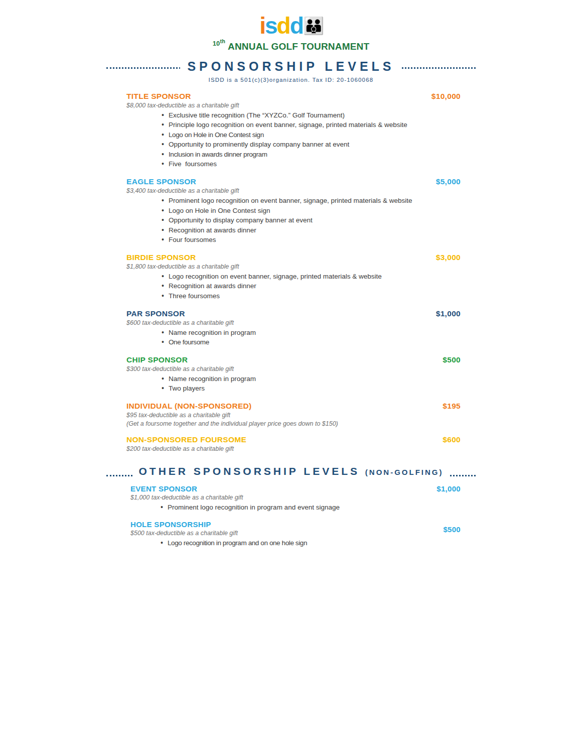isdd👪
10th ANNUAL GOLF TOURNAMENT
SPONSORSHIP LEVELS
ISDD is a 501(c)(3)organization. Tax ID: 20-1060068
TITLE SPONSOR $10,000
$8,000 tax-deductible as a charitable gift
Exclusive title recognition (The “XYZCo.” Golf Tournament)
Principle logo recognition on event banner, signage, printed materials & website
Logo on Hole in One Contest sign
Opportunity to prominently display company banner at event
Inclusion in awards dinner program
Five foursomes
EAGLE SPONSOR $5,000
$3,400 tax-deductible as a charitable gift
Prominent logo recognition on event banner, signage, printed materials & website
Logo on Hole in One Contest sign
Opportunity to display company banner at event
Recognition at awards dinner
Four foursomes
BIRDIE SPONSOR $3,000
$1,800 tax-deductible as a charitable gift
Logo recognition on event banner, signage, printed materials & website
Recognition at awards dinner
Three foursomes
PAR SPONSOR $1,000
$600 tax-deductible as a charitable gift
Name recognition in program
One foursome
CHIP SPONSOR $500
$300 tax-deductible as a charitable gift
Name recognition in program
Two players
INDIVIDUAL (NON-SPONSORED) $195
$95 tax-deductible as a charitable gift
(Get a foursome together and the individual player price goes down to $150)
NON-SPONSORED FOURSOME $600
$200 tax-deductible as a charitable gift
OTHER SPONSORSHIP LEVELS (NON-GOLFING)
EVENT SPONSOR $1,000
$1,000 tax-deductible as a charitable gift
Prominent logo recognition in program and event signage
HOLE SPONSORSHIP $500
$500 tax-deductible as a charitable gift
Logo recognition in program and on one hole sign